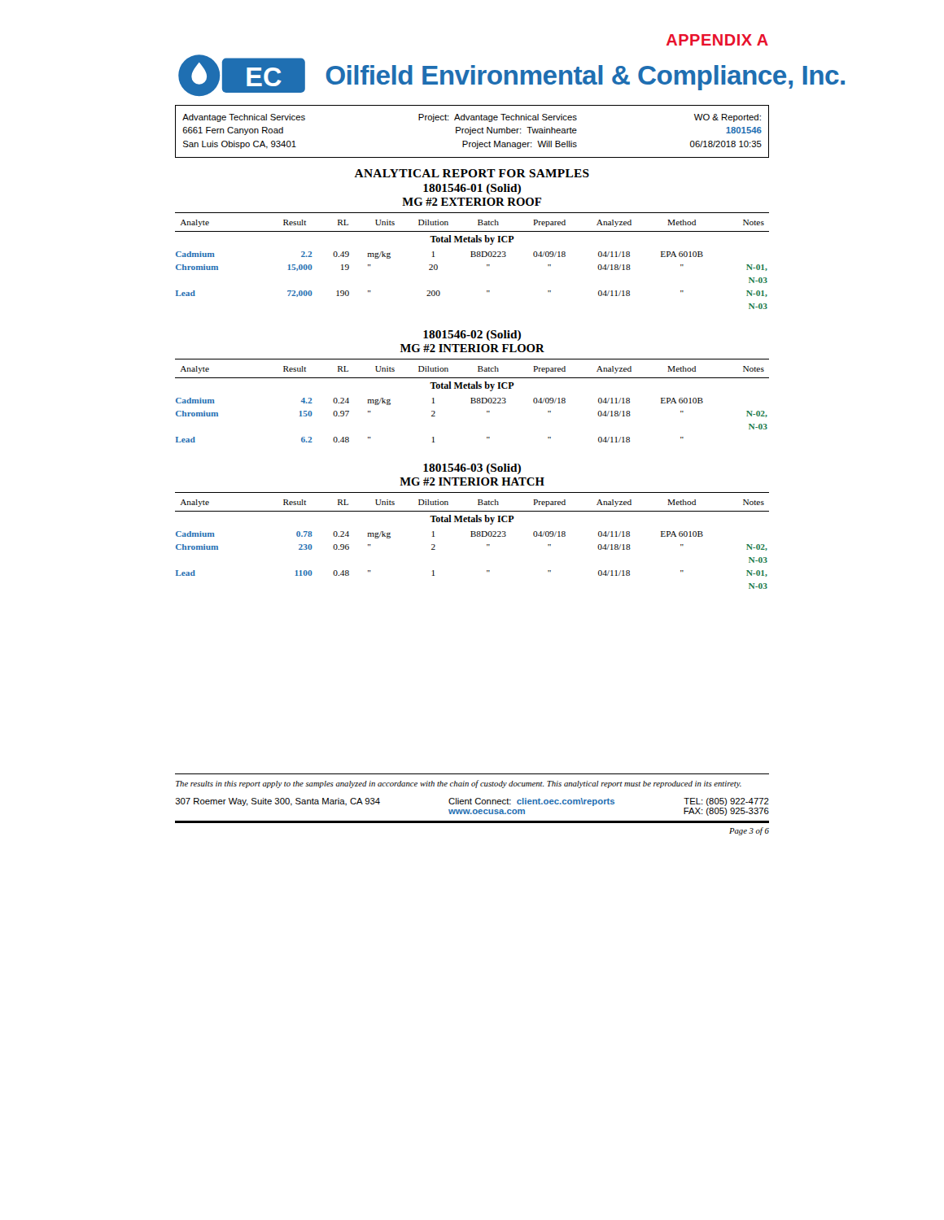APPENDIX A
EC
Oilfield Environmental & Compliance, Inc.
Advantage Technical Services
6661 Fern Canyon Road
San Luis Obispo CA, 93401
Project: Advantage Technical Services
Project Number: Twainhearte
Project Manager: Will Bellis
WO & Reported:
1801546
06/18/2018 10:35
ANALYTICAL REPORT FOR SAMPLES
1801546-01 (Solid)
MG #2 EXTERIOR ROOF
| Analyte | Result | RL | Units | Dilution | Batch | Prepared | Analyzed | Method | Notes |
| --- | --- | --- | --- | --- | --- | --- | --- | --- | --- |
| Total Metals by ICP |
| Cadmium | 2.2 | 0.49 | mg/kg | 1 | B8D0223 | 04/09/18 | 04/11/18 | EPA 6010B | |
| Chromium | 15,000 | 19 | " | 20 | " | " | 04/18/18 | " | N-01, |
| | N-03 |
| Lead | 72,000 | 190 | " | 200 | " | " | 04/11/18 | " | N-01, |
| | N-03 |
1801546-02 (Solid)
MG #2 INTERIOR FLOOR
| Analyte | Result | RL | Units | Dilution | Batch | Prepared | Analyzed | Method | Notes |
| --- | --- | --- | --- | --- | --- | --- | --- | --- | --- |
| Total Metals by ICP |
| Cadmium | 4.2 | 0.24 | mg/kg | 1 | B8D0223 | 04/09/18 | 04/11/18 | EPA 6010B | |
| Chromium | 150 | 0.97 | " | 2 | " | " | 04/18/18 | " | N-02, |
| | N-03 |
| Lead | 6.2 | 0.48 | " | 1 | " | " | 04/11/18 | " | |
1801546-03 (Solid)
MG #2 INTERIOR HATCH
| Analyte | Result | RL | Units | Dilution | Batch | Prepared | Analyzed | Method | Notes |
| --- | --- | --- | --- | --- | --- | --- | --- | --- | --- |
| Total Metals by ICP |
| Cadmium | 0.78 | 0.24 | mg/kg | 1 | B8D0223 | 04/09/18 | 04/11/18 | EPA 6010B | |
| Chromium | 230 | 0.96 | " | 2 | " | " | 04/18/18 | " | N-02, |
| | N-03 |
| Lead | 1100 | 0.48 | " | 1 | " | " | 04/11/18 | " | N-01, |
| | N-03 |
The results in this report apply to the samples analyzed in accordance with the chain of custody document. This analytical report must be reproduced in its entirety.
307 Roemer Way, Suite 300, Santa Maria, CA 934
Client Connect: client.oec.com\reports
www.oecusa.com
TEL: (805) 922-4772
FAX: (805) 925-3376
Page 3 of 6